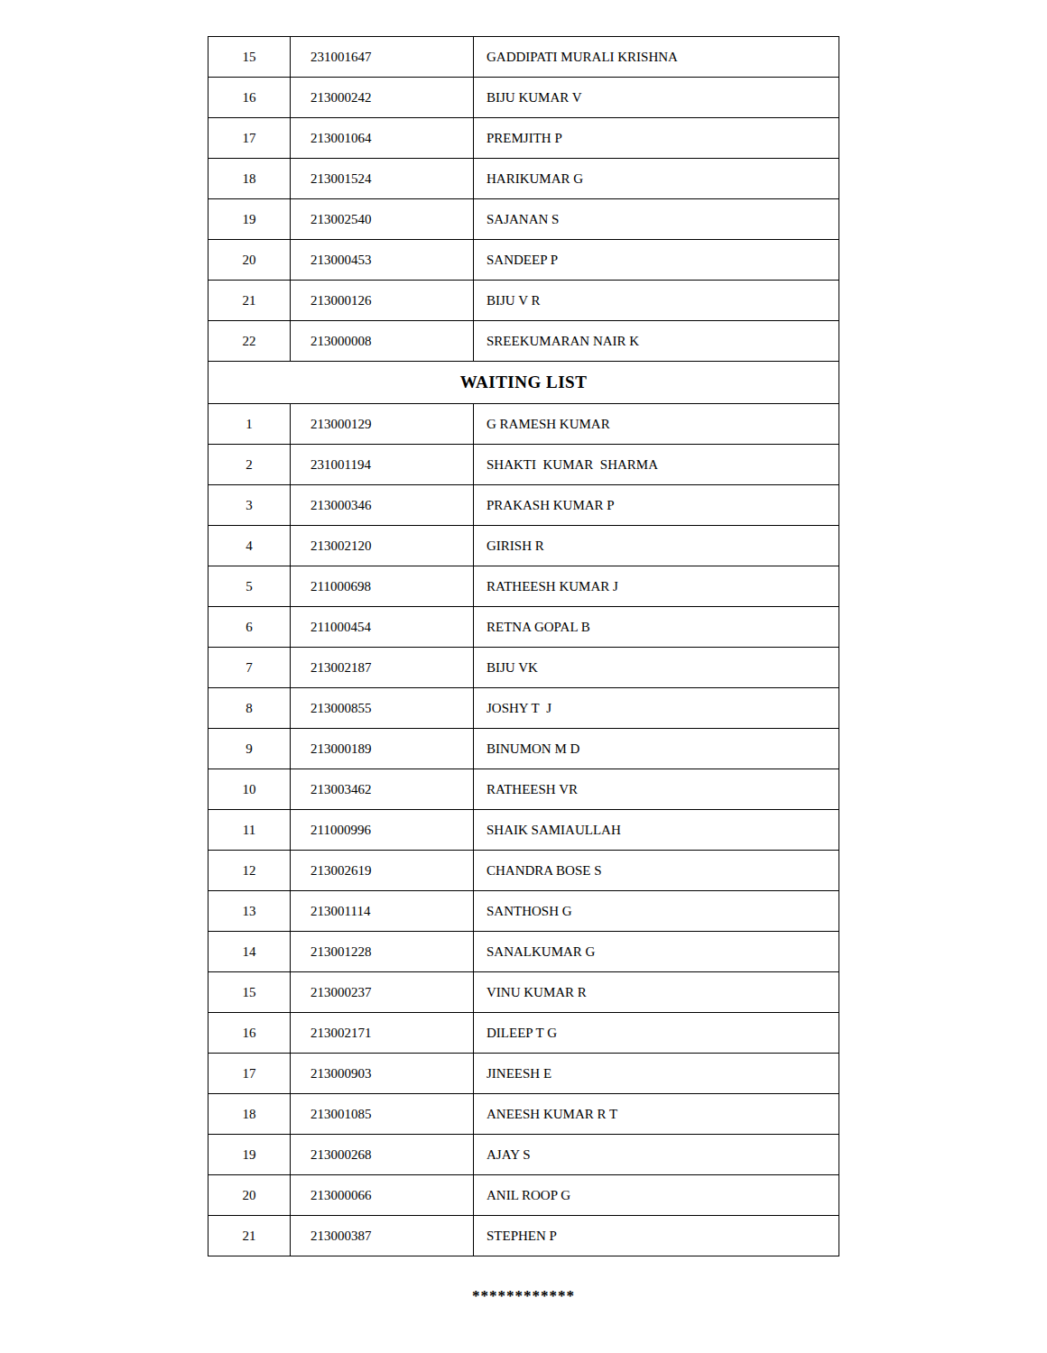| 15 | 231001647 | GADDIPATI MURALI KRISHNA |
| 16 | 213000242 | BIJU KUMAR V |
| 17 | 213001064 | PREMJITH P |
| 18 | 213001524 | HARIKUMAR G |
| 19 | 213002540 | SAJANAN S |
| 20 | 213000453 | SANDEEP P |
| 21 | 213000126 | BIJU V R |
| 22 | 213000008 | SREEKUMARAN NAIR K |
| WAITING LIST |
| 1 | 213000129 | G RAMESH KUMAR |
| 2 | 231001194 | SHAKTI KUMAR SHARMA |
| 3 | 213000346 | PRAKASH KUMAR P |
| 4 | 213002120 | GIRISH R |
| 5 | 211000698 | RATHEESH KUMAR J |
| 6 | 211000454 | RETNA GOPAL B |
| 7 | 213002187 | BIJU VK |
| 8 | 213000855 | JOSHY T J |
| 9 | 213000189 | BINUMON M D |
| 10 | 213003462 | RATHEESH VR |
| 11 | 211000996 | SHAIK SAMIAULLAH |
| 12 | 213002619 | CHANDRA BOSE S |
| 13 | 213001114 | SANTHOSH G |
| 14 | 213001228 | SANALKUMAR G |
| 15 | 213000237 | VINU KUMAR R |
| 16 | 213002171 | DILEEP T G |
| 17 | 213000903 | JINEESH E |
| 18 | 213001085 | ANEESH KUMAR R T |
| 19 | 213000268 | AJAY S |
| 20 | 213000066 | ANIL ROOP G |
| 21 | 213000387 | STEPHEN P |
************